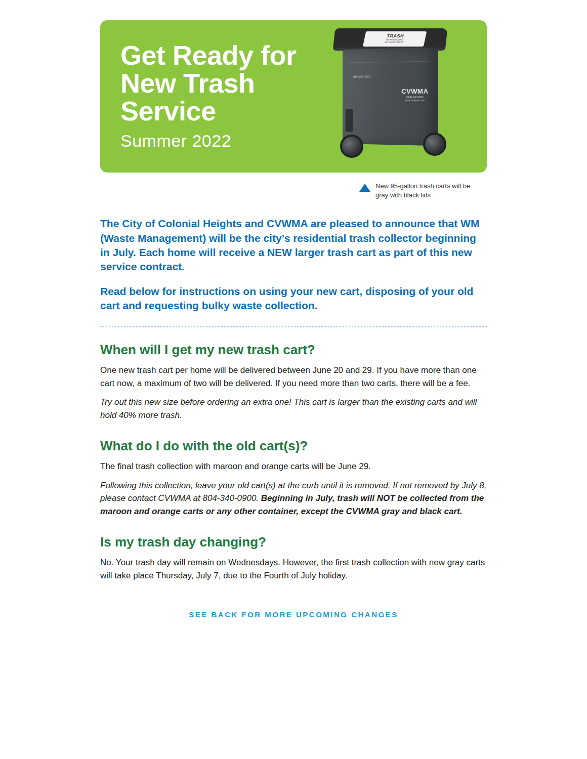Get Ready for
New Trash Service
Summer 2022
TRASH NO RECYCLING
NO YARD WASTE
RPC000000V
CVWMA (804) 340-0900
www.cvwma.com
New 95-gallon trash carts will be gray with black lids
The City of Colonial Heights and CVWMA are pleased to announce that WM (Waste Management) will be the city’s residential trash collector beginning in July. Each home will receive a NEW larger trash cart as part of this new service contract.
Read below for instructions on using your new cart, disposing of your old cart and requesting bulky waste collection.
When will I get my new trash cart?
One new trash cart per home will be delivered between June 20 and 29. If you have more than one cart now, a maximum of two will be delivered. If you need more than two carts, there will be a fee.
Try out this new size before ordering an extra one! This cart is larger than the existing carts and will hold 40% more trash.
What do I do with the old cart(s)?
The final trash collection with maroon and orange carts will be June 29.
Following this collection, leave your old cart(s) at the curb until it is removed. If not removed by July 8, please contact CVWMA at 804-340-0900. Beginning in July, trash will NOT be collected from the maroon and orange carts or any other container, except the CVWMA gray and black cart.
Is my trash day changing?
No. Your trash day will remain on Wednesdays. However, the first trash collection with new gray carts will take place Thursday, July 7, due to the Fourth of July holiday.
See back for more upcoming changes